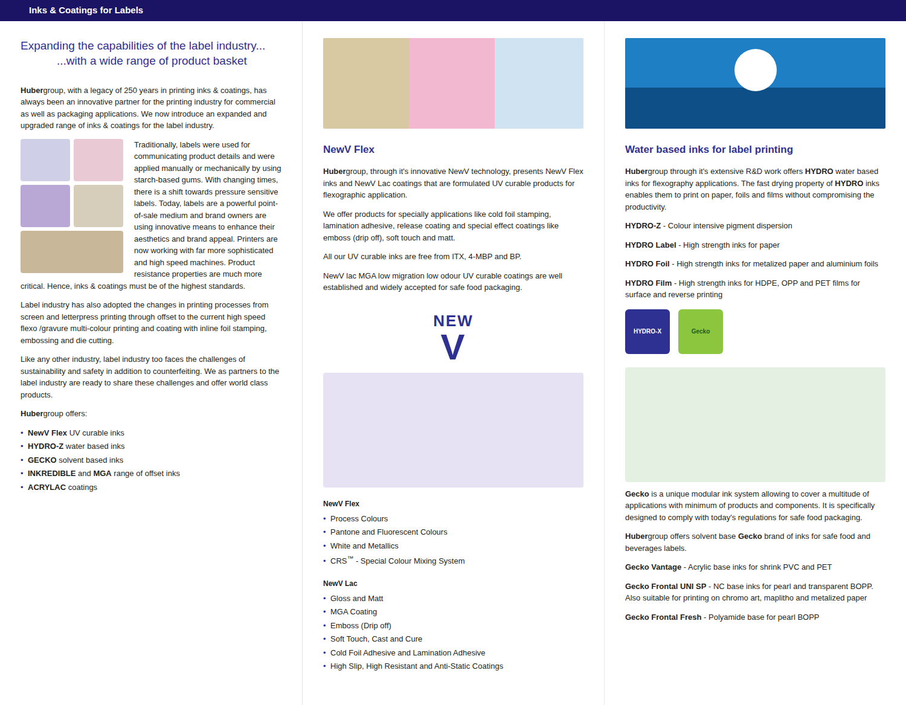Inks & Coatings for Labels
Expanding the capabilities of the label industry... ...with a wide range of product basket
Hubergroup, with a legacy of 250 years in printing inks & coatings, has always been an innovative partner for the printing industry for commercial as well as packaging applications. We now introduce an expanded and upgraded range of inks & coatings for the label industry.
Traditionally, labels were used for communicating product details and were applied manually or mechanically by using starch-based gums. With changing times, there is a shift towards pressure sensitive labels. Today, labels are a powerful point-of-sale medium and brand owners are using innovative means to enhance their aesthetics and brand appeal. Printers are now working with far more sophisticated and high speed machines. Product resistance properties are much more critical. Hence, inks & coatings must be of the highest standards.
Label industry has also adopted the changes in printing processes from screen and letterpress printing through offset to the current high speed flexo /gravure multi-colour printing and coating with inline foil stamping, embossing and die cutting.
Like any other industry, label industry too faces the challenges of sustainability and safety in addition to counterfeiting. We as partners to the label industry are ready to share these challenges and offer world class products.
Hubergroup offers:
NewV Flex UV curable inks
HYDRO-Z water based inks
GECKO solvent based inks
INKREDIBLE and MGA range of offset inks
ACRYLAC coatings
NewV Flex
Hubergroup, through it's innovative NewV technology, presents NewV Flex inks and NewV Lac coatings that are formulated UV curable products for flexographic application.
We offer products for specially applications like cold foil stamping, lamination adhesive, release coating and special effect coatings like emboss (drip off), soft touch and matt.
All our UV curable inks are free from ITX, 4-MBP and BP.
NewV lac MGA low migration low odour UV curable coatings are well established and widely accepted for safe food packaging.
NEWV
NewV Flex
Process Colours
Pantone and Fluorescent Colours
White and Metallics
CRS™ - Special Colour Mixing System
NewV Lac
Gloss and Matt
MGA Coating
Emboss (Drip off)
Soft Touch, Cast and Cure
Cold Foil Adhesive and Lamination Adhesive
High Slip, High Resistant and Anti-Static Coatings
Water based inks for label printing
Hubergroup through it's extensive R&D work offers HYDRO water based inks for flexography applications. The fast drying property of HYDRO inks enables them to print on paper, foils and films without compromising the productivity.
HYDRO-Z - Colour intensive pigment dispersion
HYDRO Label - High strength inks for paper
HYDRO Foil - High strength inks for metalized paper and aluminium foils
HYDRO Film - High strength inks for HDPE, OPP and PET films for surface and reverse printing
HYDRO-X
Gecko
Gecko is a unique modular ink system allowing to cover a multitude of applications with minimum of products and components. It is specifically designed to comply with today's regulations for safe food packaging.
Hubergroup offers solvent base Gecko brand of inks for safe food and beverages labels.
Gecko Vantage - Acrylic base inks for shrink PVC and PET
Gecko Frontal UNI SP - NC base inks for pearl and transparent BOPP. Also suitable for printing on chromo art, maplitho and metalized paper
Gecko Frontal Fresh - Polyamide base for pearl BOPP